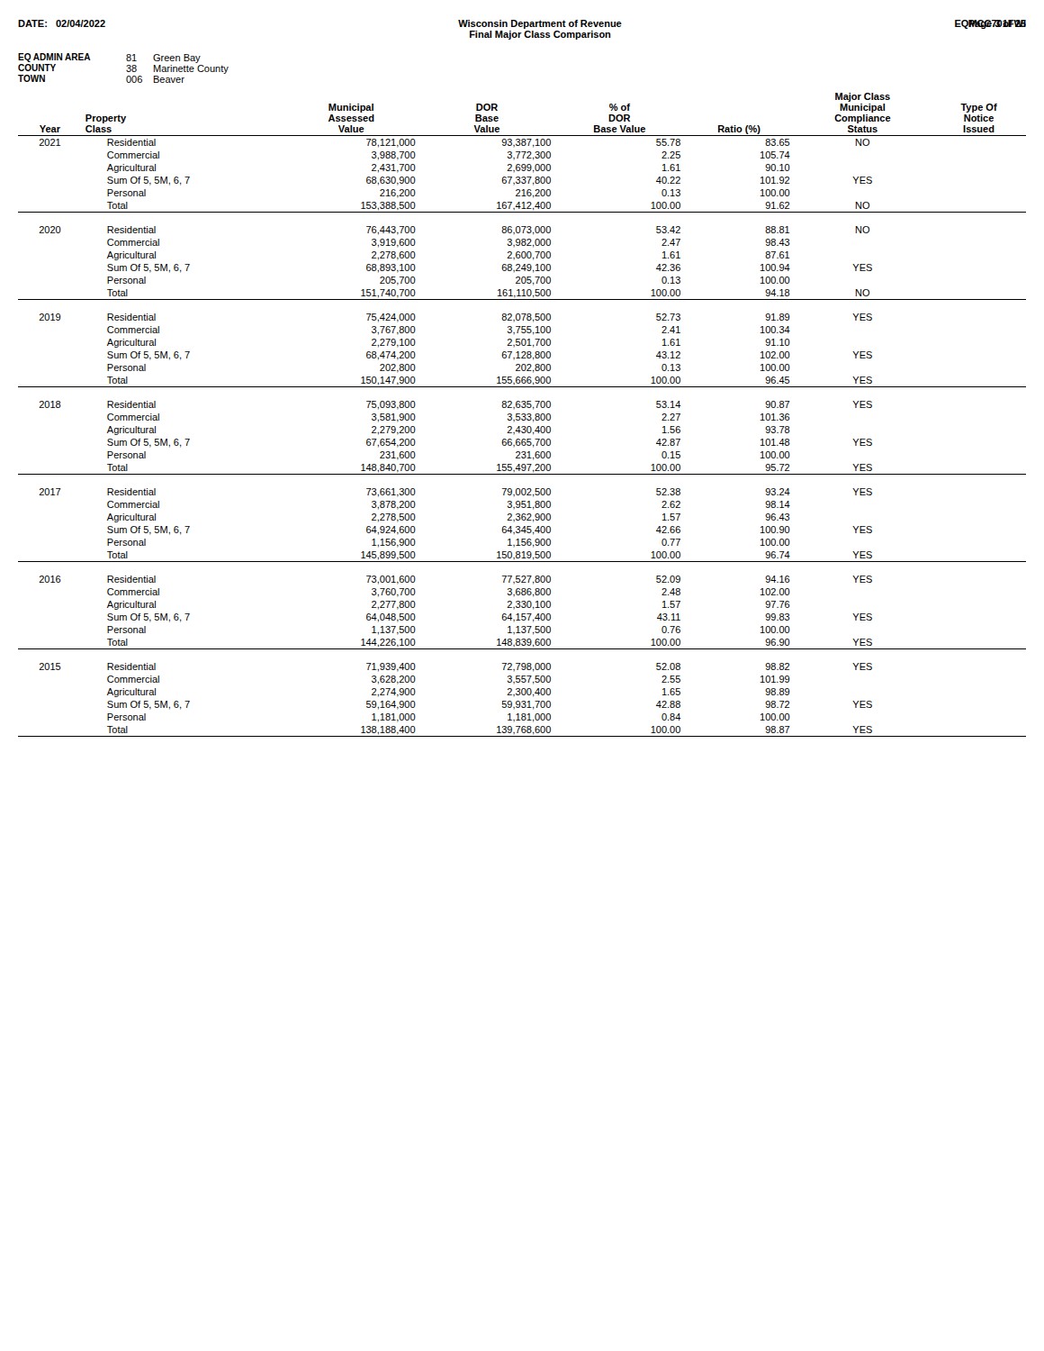Page 3 of 25
DATE: 02/04/2022
Wisconsin Department of Revenue
EQMCC701FWI
Final Major Class Comparison
EQ ADMIN AREA
81
Green Bay
COUNTY
38
Marinette County
TOWN
006
Beaver
| Year | Property Class | Municipal Assessed Value | DOR Base Value | % of DOR Base Value | Ratio (%) | Major Class Municipal Compliance Status | Type Of Notice Issued |
| --- | --- | --- | --- | --- | --- | --- | --- |
| 2021 | Residential | 78,121,000 | 93,387,100 | 55.78 | 83.65 | NO | |
| | Commercial | 3,988,700 | 3,772,300 | 2.25 | 105.74 | | |
| | Agricultural | 2,431,700 | 2,699,000 | 1.61 | 90.10 | | |
| | Sum Of 5, 5M, 6, 7 | 68,630,900 | 67,337,800 | 40.22 | 101.92 | YES | |
| | Personal | 216,200 | 216,200 | 0.13 | 100.00 | | |
| | Total | 153,388,500 | 167,412,400 | 100.00 | 91.62 | NO | |
| 2020 | Residential | 76,443,700 | 86,073,000 | 53.42 | 88.81 | NO | |
| | Commercial | 3,919,600 | 3,982,000 | 2.47 | 98.43 | | |
| | Agricultural | 2,278,600 | 2,600,700 | 1.61 | 87.61 | | |
| | Sum Of 5, 5M, 6, 7 | 68,893,100 | 68,249,100 | 42.36 | 100.94 | YES | |
| | Personal | 205,700 | 205,700 | 0.13 | 100.00 | | |
| | Total | 151,740,700 | 161,110,500 | 100.00 | 94.18 | NO | |
| 2019 | Residential | 75,424,000 | 82,078,500 | 52.73 | 91.89 | YES | |
| | Commercial | 3,767,800 | 3,755,100 | 2.41 | 100.34 | | |
| | Agricultural | 2,279,100 | 2,501,700 | 1.61 | 91.10 | | |
| | Sum Of 5, 5M, 6, 7 | 68,474,200 | 67,128,800 | 43.12 | 102.00 | YES | |
| | Personal | 202,800 | 202,800 | 0.13 | 100.00 | | |
| | Total | 150,147,900 | 155,666,900 | 100.00 | 96.45 | YES | |
| 2018 | Residential | 75,093,800 | 82,635,700 | 53.14 | 90.87 | YES | |
| | Commercial | 3,581,900 | 3,533,800 | 2.27 | 101.36 | | |
| | Agricultural | 2,279,200 | 2,430,400 | 1.56 | 93.78 | | |
| | Sum Of 5, 5M, 6, 7 | 67,654,200 | 66,665,700 | 42.87 | 101.48 | YES | |
| | Personal | 231,600 | 231,600 | 0.15 | 100.00 | | |
| | Total | 148,840,700 | 155,497,200 | 100.00 | 95.72 | YES | |
| 2017 | Residential | 73,661,300 | 79,002,500 | 52.38 | 93.24 | YES | |
| | Commercial | 3,878,200 | 3,951,800 | 2.62 | 98.14 | | |
| | Agricultural | 2,278,500 | 2,362,900 | 1.57 | 96.43 | | |
| | Sum Of 5, 5M, 6, 7 | 64,924,600 | 64,345,400 | 42.66 | 100.90 | YES | |
| | Personal | 1,156,900 | 1,156,900 | 0.77 | 100.00 | | |
| | Total | 145,899,500 | 150,819,500 | 100.00 | 96.74 | YES | |
| 2016 | Residential | 73,001,600 | 77,527,800 | 52.09 | 94.16 | YES | |
| | Commercial | 3,760,700 | 3,686,800 | 2.48 | 102.00 | | |
| | Agricultural | 2,277,800 | 2,330,100 | 1.57 | 97.76 | | |
| | Sum Of 5, 5M, 6, 7 | 64,048,500 | 64,157,400 | 43.11 | 99.83 | YES | |
| | Personal | 1,137,500 | 1,137,500 | 0.76 | 100.00 | | |
| | Total | 144,226,100 | 148,839,600 | 100.00 | 96.90 | YES | |
| 2015 | Residential | 71,939,400 | 72,798,000 | 52.08 | 98.82 | YES | |
| | Commercial | 3,628,200 | 3,557,500 | 2.55 | 101.99 | | |
| | Agricultural | 2,274,900 | 2,300,400 | 1.65 | 98.89 | | |
| | Sum Of 5, 5M, 6, 7 | 59,164,900 | 59,931,700 | 42.88 | 98.72 | YES | |
| | Personal | 1,181,000 | 1,181,000 | 0.84 | 100.00 | | |
| | Total | 138,188,400 | 139,768,600 | 100.00 | 98.87 | YES | |